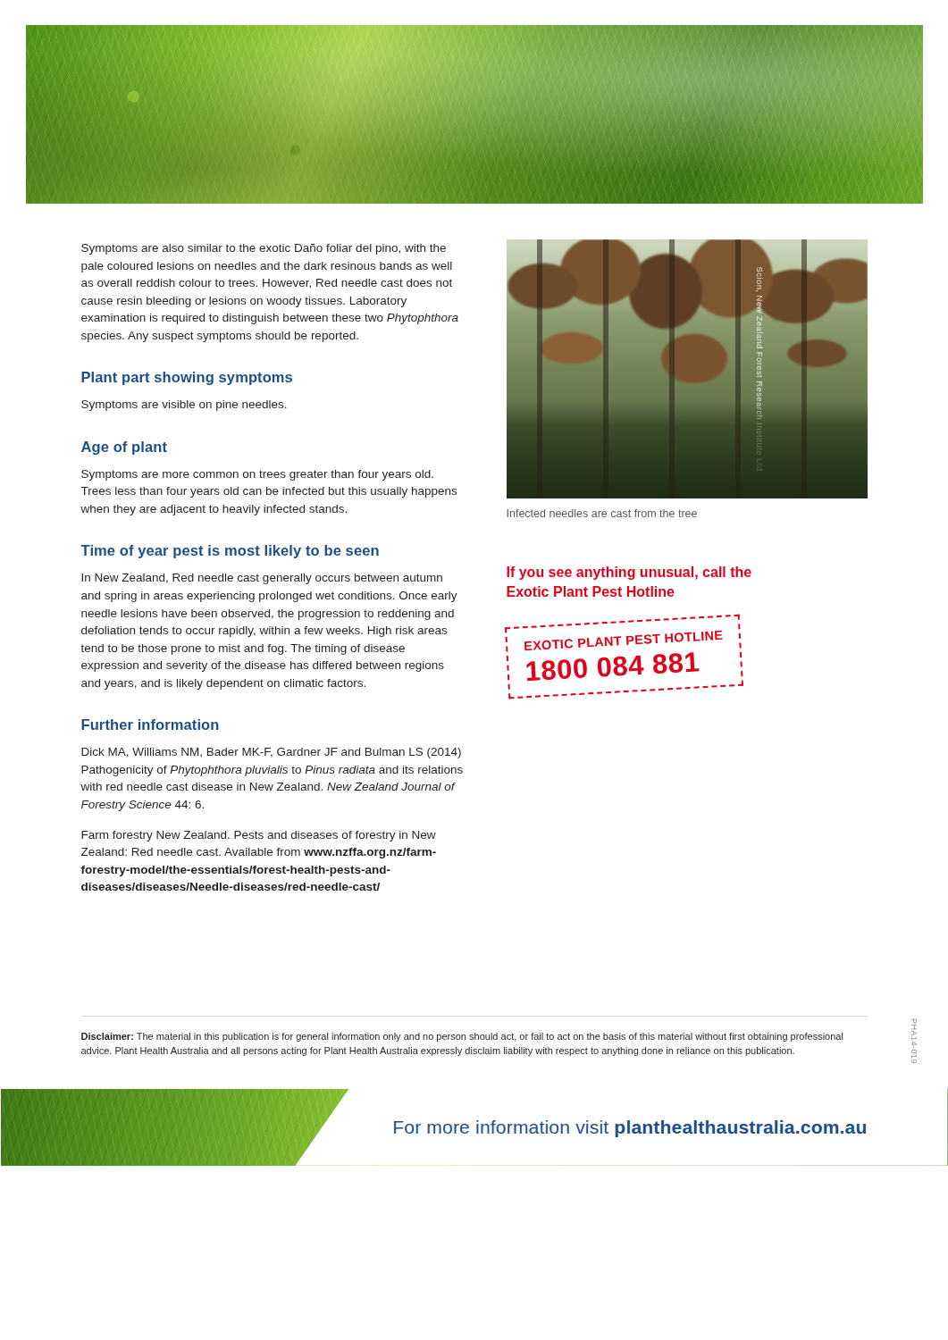Symptoms are also similar to the exotic Daño foliar del pino, with the pale coloured lesions on needles and the dark resinous bands as well as overall reddish colour to trees. However, Red needle cast does not cause resin bleeding or lesions on woody tissues. Laboratory examination is required to distinguish between these two Phytophthora species. Any suspect symptoms should be reported.
Plant part showing symptoms
Symptoms are visible on pine needles.
Age of plant
Symptoms are more common on trees greater than four years old. Trees less than four years old can be infected but this usually happens when they are adjacent to heavily infected stands.
Time of year pest is most likely to be seen
In New Zealand, Red needle cast generally occurs between autumn and spring in areas experiencing prolonged wet conditions. Once early needle lesions have been observed, the progression to reddening and defoliation tends to occur rapidly, within a few weeks. High risk areas tend to be those prone to mist and fog. The timing of disease expression and severity of the disease has differed between regions and years, and is likely dependent on climatic factors.
Further information
Dick MA, Williams NM, Bader MK-F, Gardner JF and Bulman LS (2014) Pathogenicity of Phytophthora pluvialis to Pinus radiata and its relations with red needle cast disease in New Zealand. New Zealand Journal of Forestry Science 44: 6.
Farm forestry New Zealand. Pests and diseases of forestry in New Zealand: Red needle cast. Available from www.nzffa.org.nz/farm-forestry-model/the-essentials/forest-health-pests-and-diseases/diseases/Needle-diseases/red-needle-cast/
Scion, New Zealand Forest Research Institute Ltd
Infected needles are cast from the tree
If you see anything unusual, call the
Exotic Plant Pest Hotline
EXOTIC PLANT PEST HOTLINE
1800 084 881
Disclaimer: The material in this publication is for general information only and no person should act, or fail to act on the basis of this material without first obtaining professional advice. Plant Health Australia and all persons acting for Plant Health Australia expressly disclaim liability with respect to anything done in reliance on this publication.
PHA14-019
For more information visit planthealthaustralia.com.au